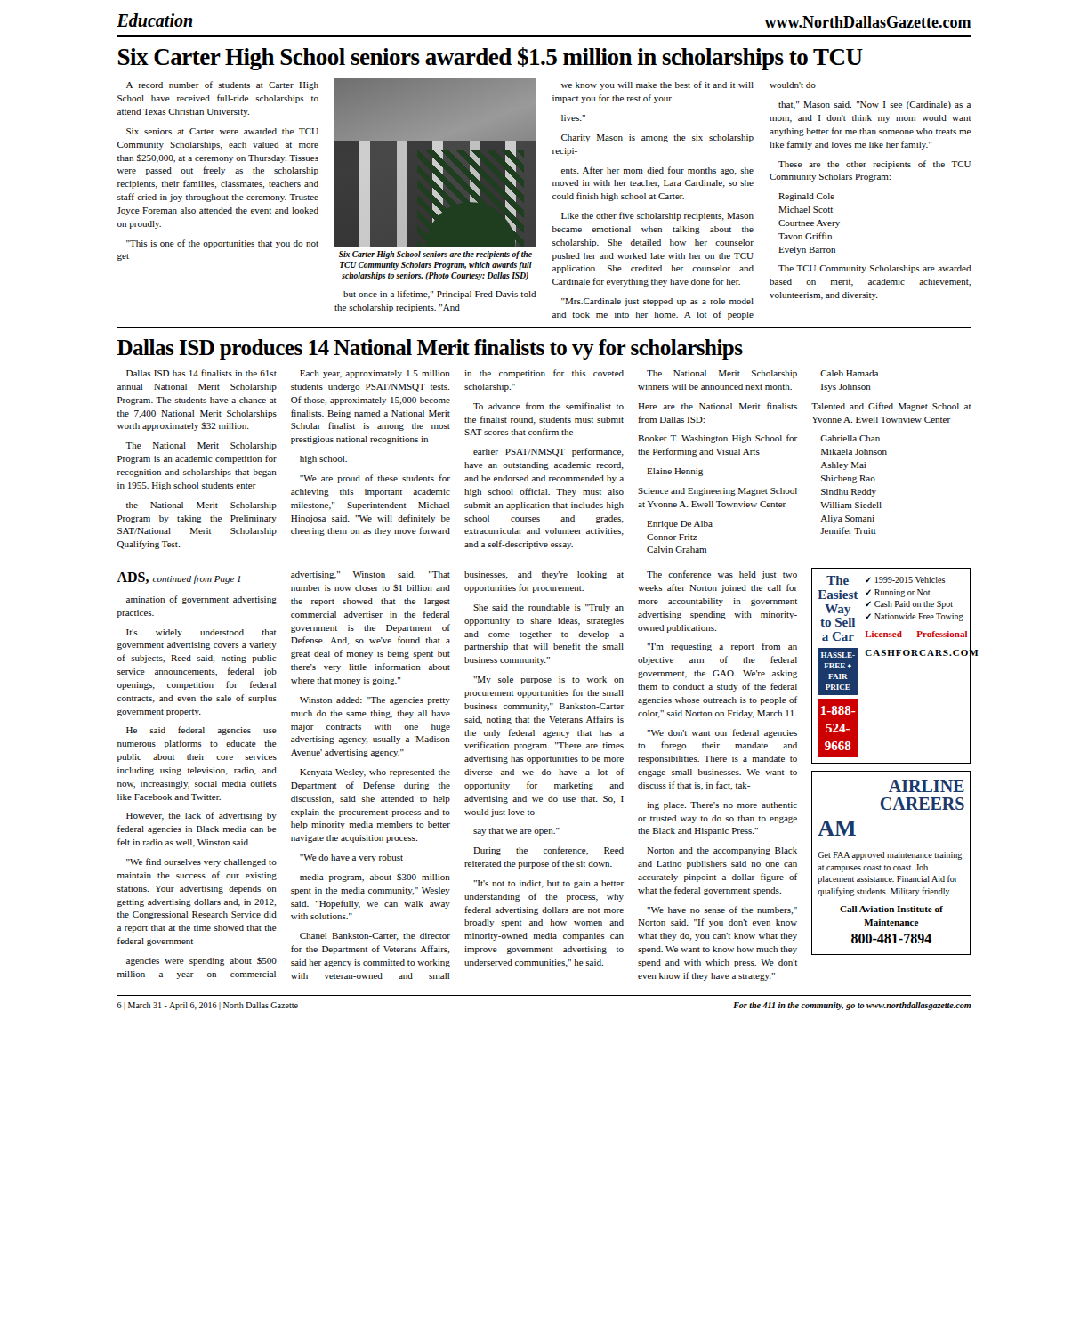Education
www.NorthDallasGazette.com
Six Carter High School seniors awarded $1.5 million in scholarships to TCU
A record number of students at Carter High School have received full-ride scholarships to attend Texas Christian University.
Six seniors at Carter were awarded the TCU Community Scholarships, each valued at more than $250,000, at a ceremony on Thursday. Tissues were passed out freely as the scholarship recipients, their families, classmates, teachers and staff cried in joy throughout the ceremony. Trustee Joyce Foreman also attended the event and looked on proudly.
"This is one of the opportunities that you do not get
Six Carter High School seniors are the recipients of the TCU Community Scholars Program, which awards full scholarships to seniors. (Photo Courtesy: Dallas ISD)
but once in a lifetime," Principal Fred Davis told the scholarship recipients. "And
we know you will make the best of it and it will impact you for the rest of your
lives."
Charity Mason is among the six scholarship recipi-
ents. After her mom died four months ago, she moved in with her teacher, Lara Cardinale, so she could finish high school at Carter.
Like the other five scholarship recipients, Mason became emotional when talking about the scholarship. She detailed how her counselor pushed her and worked late with her on the TCU application. She credited her counselor and Cardinale for everything they have done for her.
"Mrs.Cardinale just stepped up as a role model and took me into her home. A lot of people wouldn't do
that," Mason said. "Now I see (Cardinale) as a mom, and I don't think my mom would want anything better for me than someone who treats me like family and loves me like her family."
These are the other recipients of the TCU Community Scholars Program:
Reginald Cole
Michael Scott
Courtnee Avery
Tavon Griffin
Evelyn Barron
The TCU Community Scholarships are awarded based on merit, academic achievement, volunteerism, and diversity.
Dallas ISD produces 14 National Merit finalists to vy for scholarships
Dallas ISD has 14 finalists in the 61st annual National Merit Scholarship Program. The students have a chance at the 7,400 National Merit Scholarships worth approximately $32 million.
The National Merit Scholarship Program is an academic competition for recognition and scholarships that began in 1955. High school students enter
the National Merit Scholarship Program by taking the Preliminary SAT/National Merit Scholarship Qualifying Test.
Each year, approximately 1.5 million students undergo PSAT/NMSQT tests. Of those, approximately 15,000 become finalists. Being named a National Merit Scholar finalist is among the most prestigious national recognitions in
high school.
"We are proud of these students for achieving this important academic milestone," Superintendent Michael Hinojosa said. "We will definitely be cheering them on as they move forward in the competition for this coveted scholarship."
To advance from the semifinalist to the finalist round, students must submit SAT scores that confirm the
earlier PSAT/NMSQT performance, have an outstanding academic record, and be endorsed and recommended by a high school official. They must also submit an application that includes high school courses and grades, extracurricular and volunteer activities, and a self-descriptive essay.
The National Merit Scholarship winners will be announced next month.
Here are the National Merit finalists from Dallas ISD:
Booker T. Washington High School for the Performing and Visual Arts
Elaine Hennig
Science and Engineering Magnet School at Yvonne A. Ewell Townview Center
Enrique De Alba
Connor Fritz
Calvin Graham
Caleb Hamada
Isys Johnson
Talented and Gifted Magnet School at Yvonne A. Ewell Townview Center
Gabriella Chan
Mikaela Johnson
Ashley Mai
Shicheng Rao
Sindhu Reddy
William Siedell
Aliya Somani
Jennifer Truitt
ADS, continued from Page 1
amination of government advertising practices.
It's widely understood that government advertising covers a variety of subjects, Reed said, noting public service announcements, federal job openings, competition for federal contracts, and even the sale of surplus government property.
He said federal agencies use numerous platforms to educate the public about their core services including using television, radio, and now, increasingly, social media outlets like Facebook and Twitter.
However, the lack of advertising by federal agencies in Black media can be felt in radio as well, Winston said.
"We find ourselves very challenged to maintain the success of our existing stations. Your advertising depends on getting advertising dollars and, in 2012, the Congressional Research Service did a report that at the time showed that the federal government
agencies were spending about $500 million a year on commercial advertising," Winston said. "That number is now closer to $1 billion and the report showed that the largest commercial advertiser in the federal government is the Department of Defense. And, so we've found that a great deal of money is being spent but there's very little information about where that money is going."
Winston added: "The agencies pretty much do the same thing, they all have major contracts with one huge advertising agency, usually a 'Madison Avenue' advertising agency."
Kenyata Wesley, who represented the Department of Defense during the discussion, said she attended to help explain the procurement process and to help minority media members to better navigate the acquisition process.
"We do have a very robust
media program, about $300 million spent in the media community," Wesley said. "Hopefully, we can walk away with solutions."
Chanel Bankston-Carter, the director for the Department of Veterans Affairs, said her agency is committed to working with veteran-owned and small businesses, and they're looking at opportunities for procurement.
She said the roundtable is "Truly an opportunity to share ideas, strategies and come together to develop a partnership that will benefit the small business community."
"My sole purpose is to work on procurement opportunities for the small business community," Bankston-Carter said, noting that the Veterans Affairs is the only federal agency that has a verification program. "There are times advertising has opportunities to be more diverse and we do have a lot of opportunity for marketing and advertising and we do use that. So, I would just love to
say that we are open."
During the conference, Reed reiterated the purpose of the sit down.
"It's not to indict, but to gain a better understanding of the process, why federal advertising dollars are not more broadly spent and how women and minority-owned media companies can improve government advertising to underserved communities," he said.
The conference was held just two weeks after Norton joined the call for more accountability in government advertising spending with minority-owned publications.
"I'm requesting a report from an objective arm of the federal government, the GAO. We're asking them to conduct a study of the federal agencies whose outreach is to people of color," said Norton on Friday, March 11.
"We don't want our federal agencies to forego their mandate and responsibilities. There is a mandate to engage small businesses. We want to discuss if that is, in fact, tak-
ing place. There's no more authentic or trusted way to do so than to engage the Black and Hispanic Press."
Norton and the accompanying Black and Latino publishers said no one can accurately pinpoint a dollar figure of what the federal government spends.
"We have no sense of the numbers," Norton said. "If you don't even know what they do, you can't know what they spend. We want to know how much they spend and with which press. We don't even know if they have a strategy."
The Easiest Way
to Sell a Car
HASSLE-FREE ♦ FAIR PRICE
1-888-524-9668
1999-2015 Vehicles
Running or Not
Cash Paid on the Spot
Nationwide Free Towing
Licensed — Professional
CASHFORCARS.COM
AIRLINE
CAREERS
AM
Get FAA approved maintenance training at campuses coast to coast. Job placement assistance. Financial Aid for qualifying students. Military friendly.
Call Aviation Institute of Maintenance
800-481-7894
6 | March 31 - April 6, 2016 | North Dallas Gazette
For the 411 in the community, go to www.northdallasgazette.com